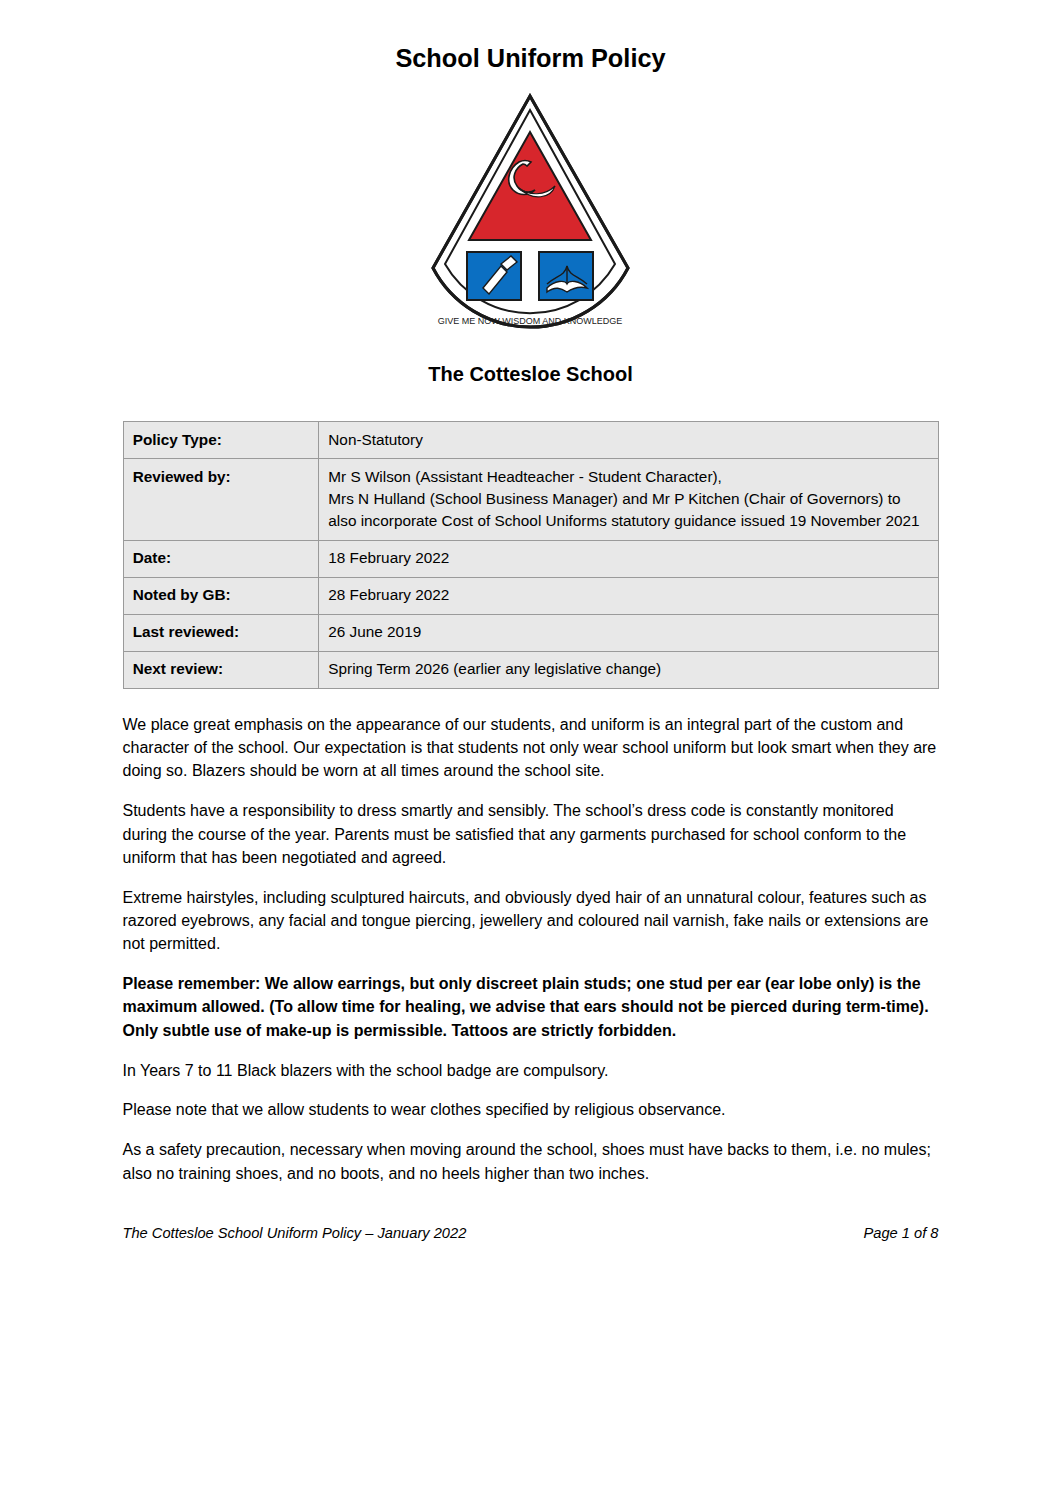School Uniform Policy
GIVE ME NOW WISDOM AND KNOWLEDGE
The Cottesloe School
| Policy Type: | Non-Statutory |
| Reviewed by: | Mr S Wilson (Assistant Headteacher - Student Character), Mrs N Hulland (School Business Manager) and Mr P Kitchen (Chair of Governors) to also incorporate Cost of School Uniforms statutory guidance issued 19 November 2021 |
| Date: | 18 February 2022 |
| Noted by GB: | 28 February 2022 |
| Last reviewed: | 26 June 2019 |
| Next review: | Spring Term 2026 (earlier any legislative change) |
We place great emphasis on the appearance of our students, and uniform is an integral part of the custom and character of the school. Our expectation is that students not only wear school uniform but look smart when they are doing so. Blazers should be worn at all times around the school site.
Students have a responsibility to dress smartly and sensibly. The school’s dress code is constantly monitored during the course of the year. Parents must be satisfied that any garments purchased for school conform to the uniform that has been negotiated and agreed.
Extreme hairstyles, including sculptured haircuts, and obviously dyed hair of an unnatural colour, features such as razored eyebrows, any facial and tongue piercing, jewellery and coloured nail varnish, fake nails or extensions are not permitted.
Please remember: We allow earrings, but only discreet plain studs; one stud per ear (ear lobe only) is the maximum allowed. (To allow time for healing, we advise that ears should not be pierced during term-time). Only subtle use of make-up is permissible. Tattoos are strictly forbidden.
In Years 7 to 11 Black blazers with the school badge are compulsory.
Please note that we allow students to wear clothes specified by religious observance.
As a safety precaution, necessary when moving around the school, shoes must have backs to them, i.e. no mules; also no training shoes, and no boots, and no heels higher than two inches.
The Cottesloe School Uniform Policy – January 2022 Page 1 of 8